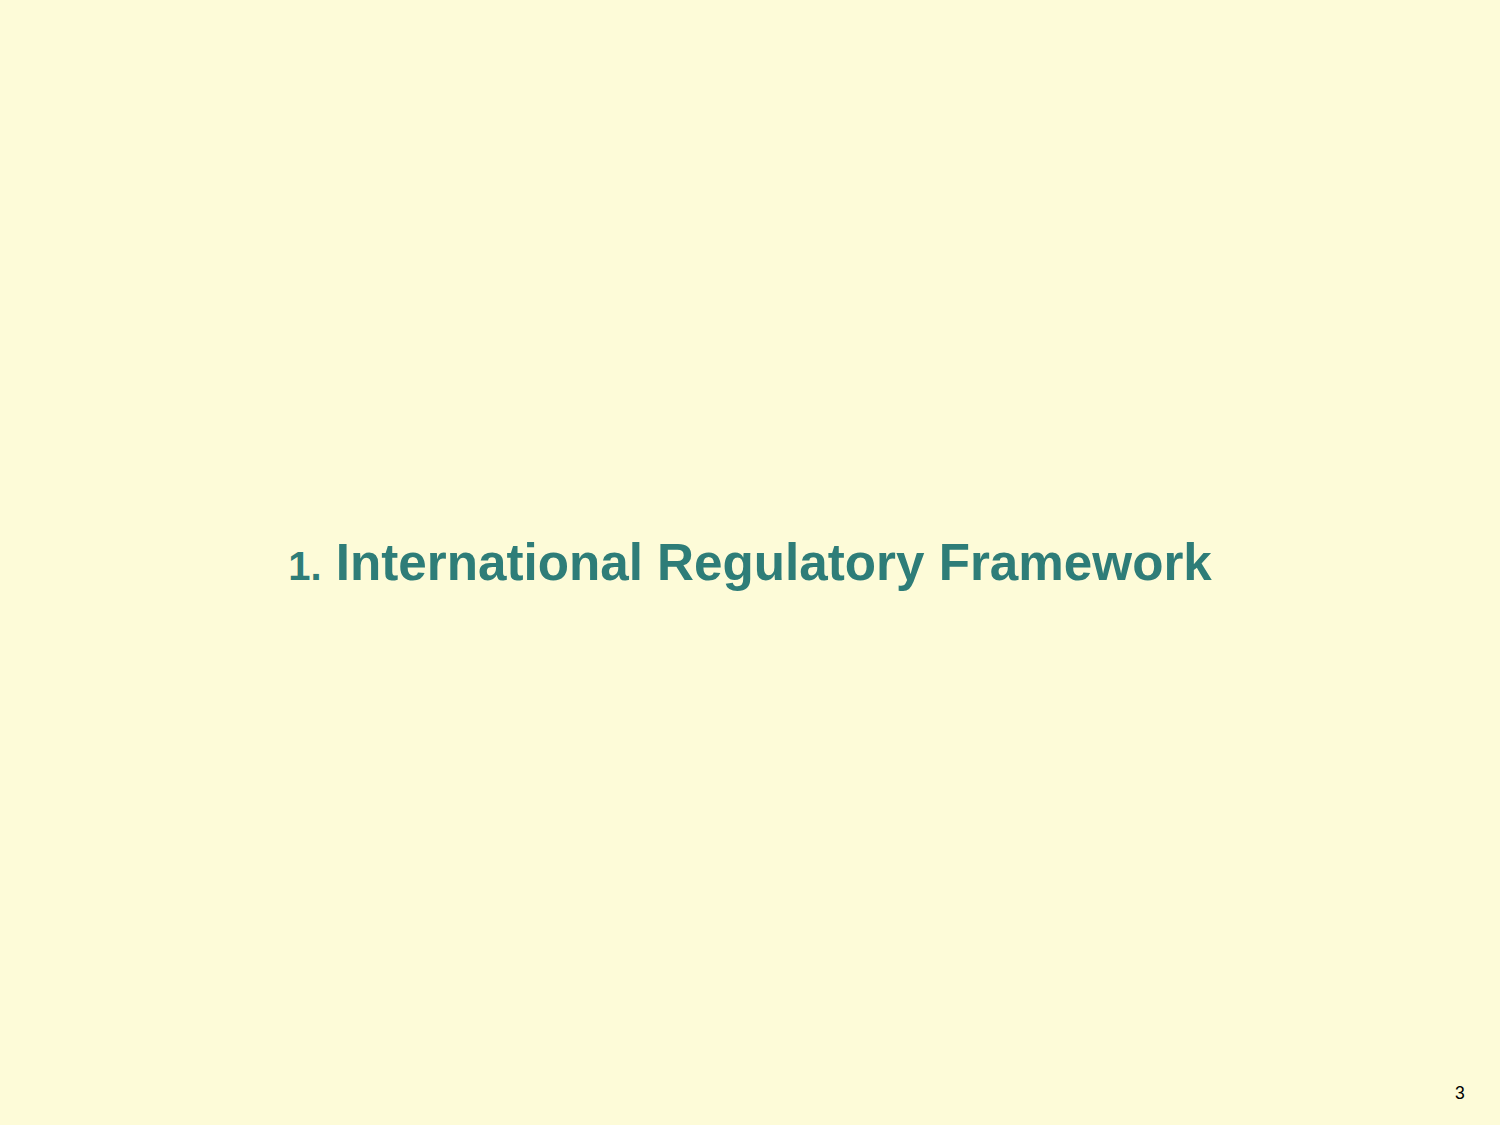1. International Regulatory Framework
3